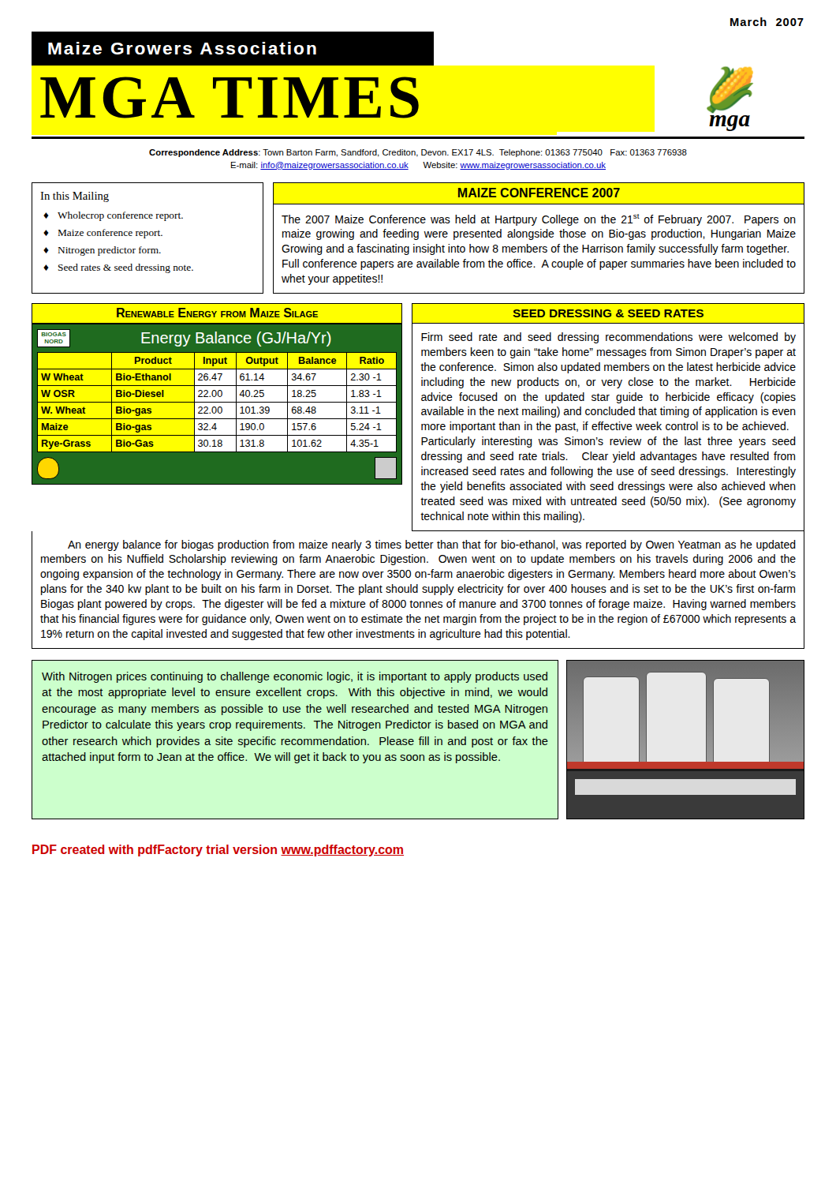March 2007
Maize Growers Association
MGA TIMES
🌽
mga
Correspondence Address: Town Barton Farm, Sandford, Crediton, Devon. EX17 4LS. Telephone: 01363 775040 Fax: 01363 776938
E-mail: info@maizegrowersassociation.co.uk Website: www.maizegrowersassociation.co.uk
In this Mailing
Wholecrop conference report.
Maize conference report.
Nitrogen predictor form.
Seed rates & seed dressing note.
MAIZE CONFERENCE 2007
The 2007 Maize Conference was held at Hartpury College on the 21st of February 2007. Papers on maize growing and feeding were presented alongside those on Bio-gas production, Hungarian Maize Growing and a fascinating insight into how 8 members of the Harrison family successfully farm together. Full conference papers are available from the office. A couple of paper summaries have been included to whet your appetites!!
Renewable Energy from Maize Silage
BIOGAS
NORD
Energy Balance (GJ/Ha/Yr)
| | Product | Input | Output | Balance | Ratio |
| --- | --- | --- | --- | --- | --- |
| W Wheat | Bio-Ethanol | 26.47 | 61.14 | 34.67 | 2.30 -1 |
| W OSR | Bio-Diesel | 22.00 | 40.25 | 18.25 | 1.83 -1 |
| W. Wheat | Bio-gas | 22.00 | 101.39 | 68.48 | 3.11 -1 |
| Maize | Bio-gas | 32.4 | 190.0 | 157.6 | 5.24 -1 |
| Rye-Grass | Bio-Gas | 30.18 | 131.8 | 101.62 | 4.35-1 |
SEED DRESSING & SEED RATES
Firm seed rate and seed dressing recommendations were welcomed by members keen to gain “take home” messages from Simon Draper’s paper at the conference. Simon also updated members on the latest herbicide advice including the new products on, or very close to the market. Herbicide advice focused on the updated star guide to herbicide efficacy (copies available in the next mailing) and concluded that timing of application is even more important than in the past, if effective week control is to be achieved. Particularly interesting was Simon’s review of the last three years seed dressing and seed rate trials. Clear yield advantages have resulted from increased seed rates and following the use of seed dressings. Interestingly the yield benefits associated with seed dressings were also achieved when treated seed was mixed with untreated seed (50/50 mix). (See agronomy technical note within this mailing).
An energy balance for biogas production from maize nearly 3 times better than that for bio-ethanol, was reported by Owen Yeatman as he updated members on his Nuffield Scholarship reviewing on farm Anaerobic Digestion. Owen went on to update members on his travels during 2006 and the ongoing expansion of the technology in Germany. There are now over 3500 on-farm anaerobic digesters in Germany. Members heard more about Owen’s plans for the 340 kw plant to be built on his farm in Dorset. The plant should supply electricity for over 400 houses and is set to be the UK’s first on-farm Biogas plant powered by crops. The digester will be fed a mixture of 8000 tonnes of manure and 3700 tonnes of forage maize. Having warned members that his financial figures were for guidance only, Owen went on to estimate the net margin from the project to be in the region of £67000 which represents a 19% return on the capital invested and suggested that few other investments in agriculture had this potential.
With Nitrogen prices continuing to challenge economic logic, it is important to apply products used at the most appropriate level to ensure excellent crops. With this objective in mind, we would encourage as many members as possible to use the well researched and tested MGA Nitrogen Predictor to calculate this years crop requirements. The Nitrogen Predictor is based on MGA and other research which provides a site specific recommendation. Please fill in and post or fax the attached input form to Jean at the office. We will get it back to you as soon as is possible.
PDF created with pdfFactory trial version www.pdffactory.com